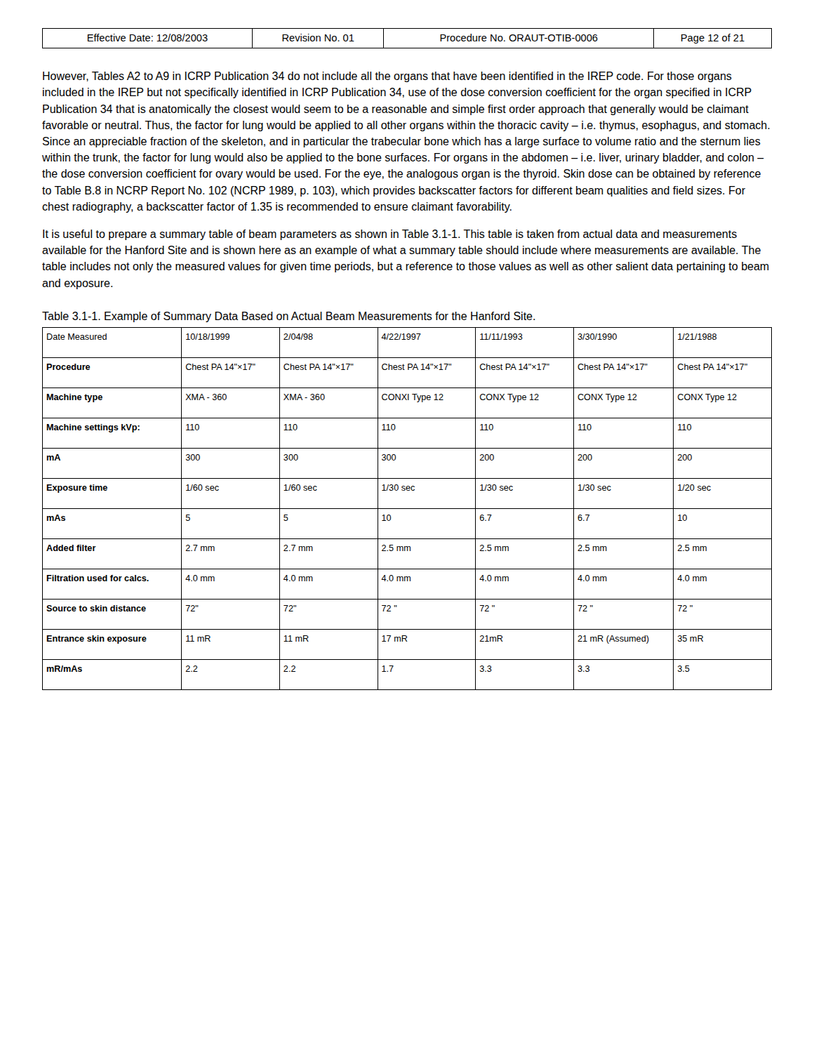| Effective Date: 12/08/2003 | Revision No. 01 | Procedure No. ORAUT-OTIB-0006 | Page 12 of 21 |
However, Tables A2 to A9 in ICRP Publication 34 do not include all the organs that have been identified in the IREP code. For those organs included in the IREP but not specifically identified in ICRP Publication 34, use of the dose conversion coefficient for the organ specified in ICRP Publication 34 that is anatomically the closest would seem to be a reasonable and simple first order approach that generally would be claimant favorable or neutral. Thus, the factor for lung would be applied to all other organs within the thoracic cavity – i.e. thymus, esophagus, and stomach. Since an appreciable fraction of the skeleton, and in particular the trabecular bone which has a large surface to volume ratio and the sternum lies within the trunk, the factor for lung would also be applied to the bone surfaces. For organs in the abdomen – i.e. liver, urinary bladder, and colon – the dose conversion coefficient for ovary would be used. For the eye, the analogous organ is the thyroid. Skin dose can be obtained by reference to Table B.8 in NCRP Report No. 102 (NCRP 1989, p. 103), which provides backscatter factors for different beam qualities and field sizes. For chest radiography, a backscatter factor of 1.35 is recommended to ensure claimant favorability.
It is useful to prepare a summary table of beam parameters as shown in Table 3.1-1. This table is taken from actual data and measurements available for the Hanford Site and is shown here as an example of what a summary table should include where measurements are available. The table includes not only the measured values for given time periods, but a reference to those values as well as other salient data pertaining to beam and exposure.
Table 3.1-1. Example of Summary Data Based on Actual Beam Measurements for the Hanford Site.
| Date Measured | 10/18/1999 | 2/04/98 | 4/22/1997 | 11/11/1993 | 3/30/1990 | 1/21/1988 |
| Procedure | Chest PA 14"×17" | Chest PA 14"×17" | Chest PA 14"×17" | Chest PA 14"×17" | Chest PA 14"×17" | Chest PA 14"×17" |
| Machine type | XMA - 360 | XMA - 360 | CONXI Type 12 | CONX Type 12 | CONX Type 12 | CONX Type 12 |
| Machine settings kVp: | 110 | 110 | 110 | 110 | 110 | 110 |
| mA | 300 | 300 | 300 | 200 | 200 | 200 |
| Exposure time | 1/60 sec | 1/60 sec | 1/30 sec | 1/30 sec | 1/30 sec | 1/20 sec |
| mAs | 5 | 5 | 10 | 6.7 | 6.7 | 10 |
| Added filter | 2.7 mm | 2.7 mm | 2.5 mm | 2.5 mm | 2.5 mm | 2.5 mm |
| Filtration used for calcs. | 4.0 mm | 4.0 mm | 4.0 mm | 4.0 mm | 4.0 mm | 4.0 mm |
| Source to skin distance | 72" | 72" | 72 " | 72 " | 72 " | 72 " |
| Entrance skin exposure | 11 mR | 11 mR | 17 mR | 21mR | 21 mR (Assumed) | 35 mR |
| mR/mAs | 2.2 | 2.2 | 1.7 | 3.3 | 3.3 | 3.5 |